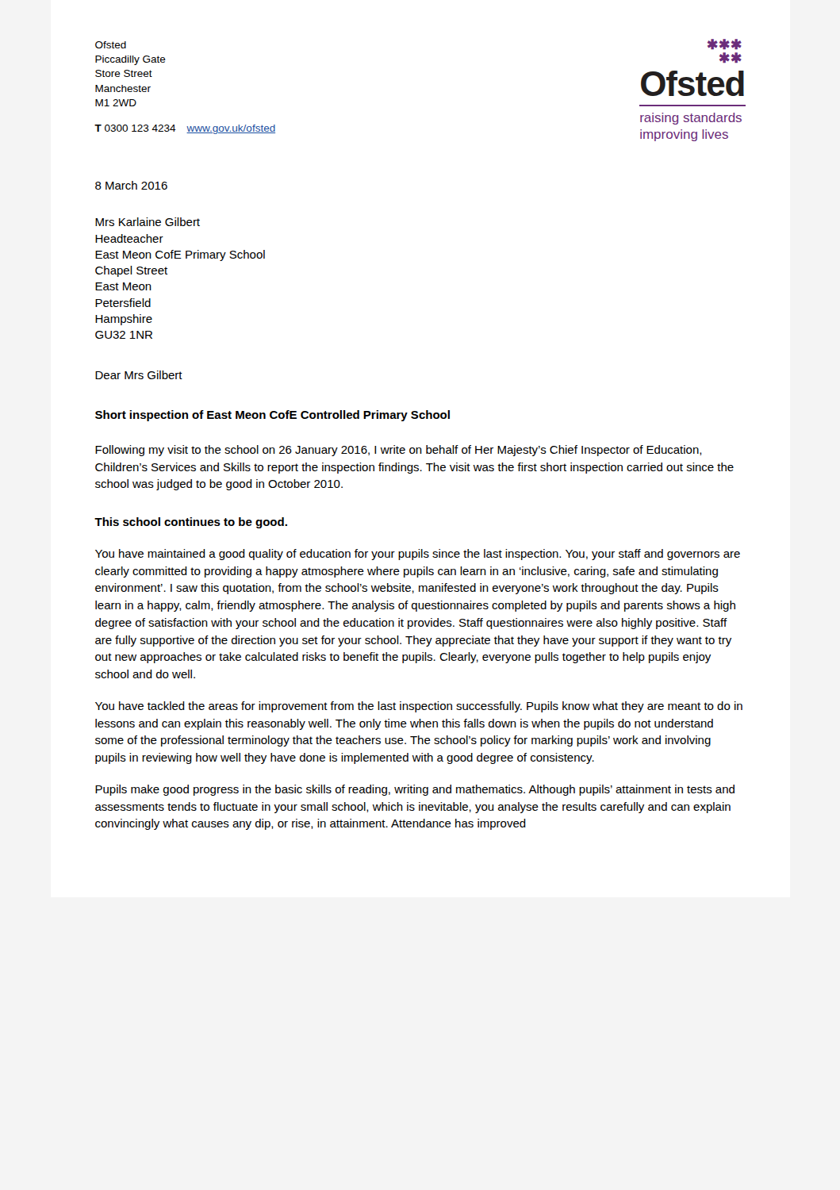Ofsted
Piccadilly Gate
Store Street
Manchester
M1 2WD
T 0300 123 4234 www.gov.uk/ofsted
✱✱✱
✱✱
Ofsted
raising standards
improving lives
8 March 2016
Mrs Karlaine Gilbert
Headteacher
East Meon CofE Primary School
Chapel Street
East Meon
Petersfield
Hampshire
GU32 1NR
Dear Mrs Gilbert
Short inspection of East Meon CofE Controlled Primary School
Following my visit to the school on 26 January 2016, I write on behalf of Her Majesty’s Chief Inspector of Education, Children’s Services and Skills to report the inspection findings. The visit was the first short inspection carried out since the school was judged to be good in October 2010.
This school continues to be good.
You have maintained a good quality of education for your pupils since the last inspection. You, your staff and governors are clearly committed to providing a happy atmosphere where pupils can learn in an ‘inclusive, caring, safe and stimulating environment’. I saw this quotation, from the school’s website, manifested in everyone’s work throughout the day. Pupils learn in a happy, calm, friendly atmosphere. The analysis of questionnaires completed by pupils and parents shows a high degree of satisfaction with your school and the education it provides. Staff questionnaires were also highly positive. Staff are fully supportive of the direction you set for your school. They appreciate that they have your support if they want to try out new approaches or take calculated risks to benefit the pupils. Clearly, everyone pulls together to help pupils enjoy school and do well.
You have tackled the areas for improvement from the last inspection successfully. Pupils know what they are meant to do in lessons and can explain this reasonably well. The only time when this falls down is when the pupils do not understand some of the professional terminology that the teachers use. The school’s policy for marking pupils’ work and involving pupils in reviewing how well they have done is implemented with a good degree of consistency.
Pupils make good progress in the basic skills of reading, writing and mathematics. Although pupils’ attainment in tests and assessments tends to fluctuate in your small school, which is inevitable, you analyse the results carefully and can explain convincingly what causes any dip, or rise, in attainment. Attendance has improved